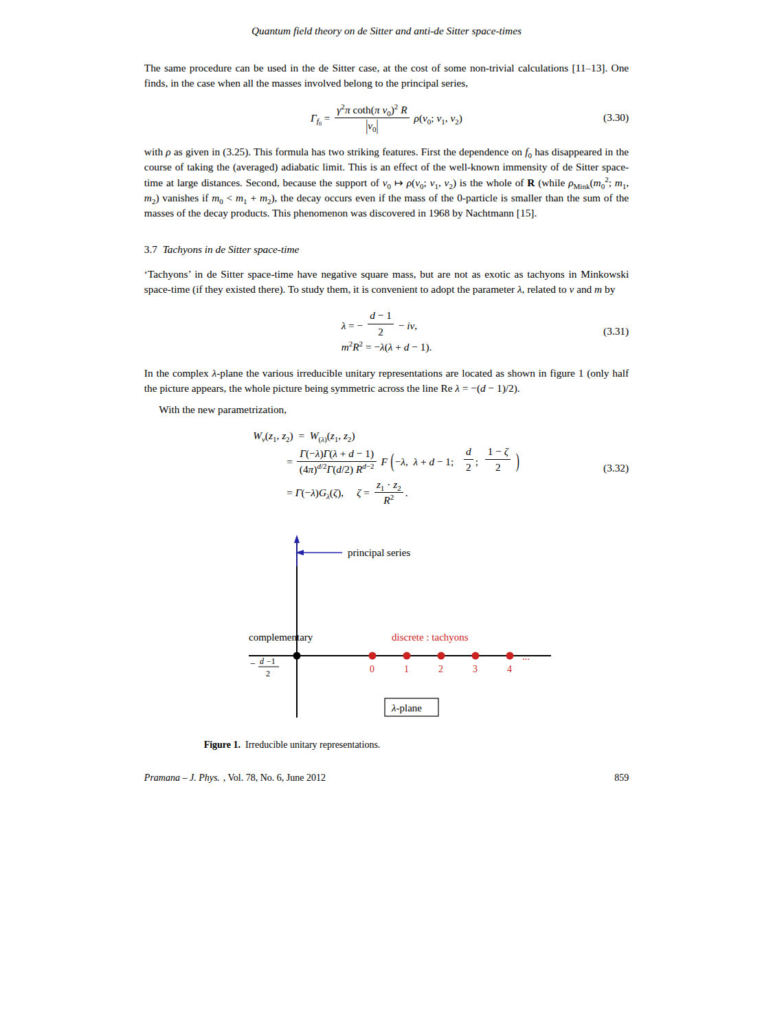Quantum field theory on de Sitter and anti-de Sitter space-times
The same procedure can be used in the de Sitter case, at the cost of some non-trivial calculations [11–13]. One finds, in the case when all the masses involved belong to the principal series,
Γf0 = γ2π coth(π ν0)2 R |ν0| ρ(ν0; ν1, ν2) (3.30)
with ρ as given in (3.25). This formula has two striking features. First the dependence on f0 has disappeared in the course of taking the (averaged) adiabatic limit. This is an effect of the well-known immensity of de Sitter space-time at large distances. Second, because the support of ν0 ↦ ρ(ν0; ν1, ν2) is the whole of R (while ρMink(m02; m1, m2) vanishes if m0 < m1 + m2), the decay occurs even if the mass of the 0-particle is smaller than the sum of the masses of the decay products. This phenomenon was discovered in 1968 by Nachtmann [15].
3.7 Tachyons in de Sitter space-time
‘Tachyons’ in de Sitter space-time have negative square mass, but are not as exotic as tachyons in Minkowski space-time (if they existed there). To study them, it is convenient to adopt the parameter λ, related to ν and m by
λ = − d − 1 2 − iν,
m2R2 = −λ(λ + d − 1). (3.31)
In the complex λ-plane the various irreducible unitary representations are located as shown in figure 1 (only half the picture appears, the whole picture being symmetric across the line Re λ = −(d − 1)/2).
With the new parametrization,
Wν(z1, z2) = W(λ)(z1, z2)
= Γ(−λ)Γ(λ + d − 1) (4π)d/2Γ(d/2) Rd−2 F (−λ, λ + d − 1; d 2; 1 − ζ 2 )
= Γ(−λ)Gλ(ζ), ζ = z1 · z2 R2 . (3.32)
principal series complementary discrete : tachyons ... 0 1 2 3 4 − d −1 2 λ-plane
Figure 1. Irreducible unitary representations.
Pramana – J. Phys., Vol. 78, No. 6, June 2012 859